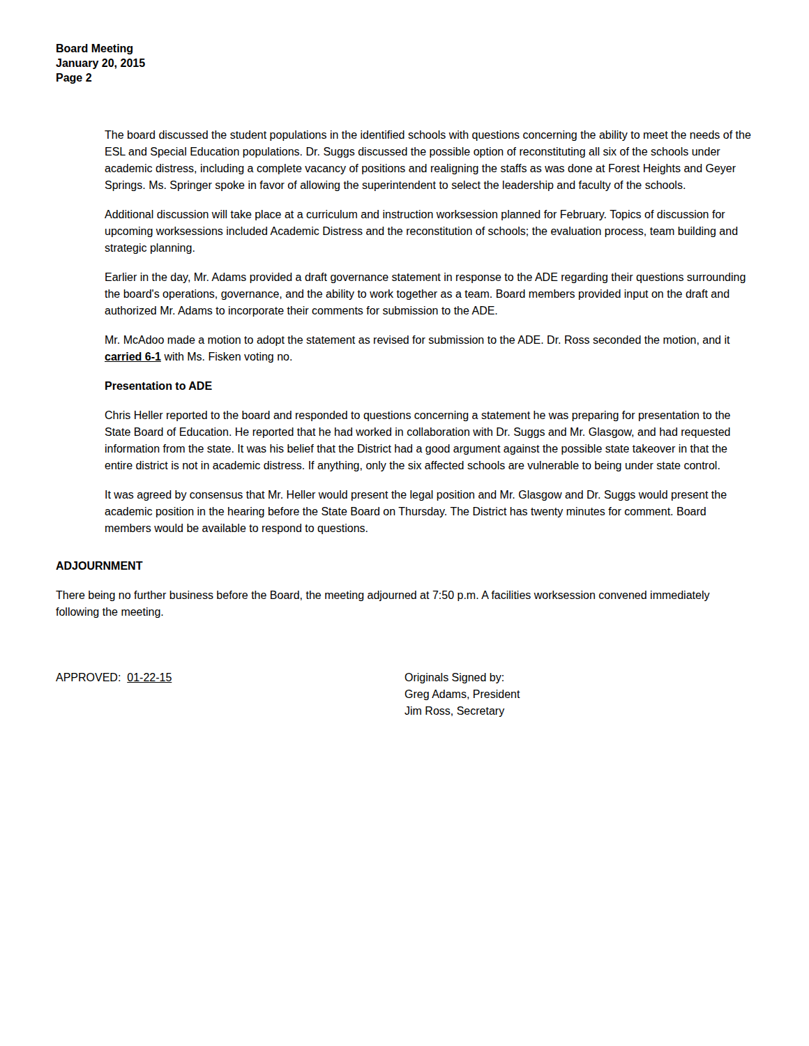Board Meeting
January 20, 2015
Page 2
The board discussed the student populations in the identified schools with questions concerning the ability to meet the needs of the ESL and Special Education populations. Dr. Suggs discussed the possible option of reconstituting all six of the schools under academic distress, including a complete vacancy of positions and realigning the staffs as was done at Forest Heights and Geyer Springs. Ms. Springer spoke in favor of allowing the superintendent to select the leadership and faculty of the schools.
Additional discussion will take place at a curriculum and instruction worksession planned for February. Topics of discussion for upcoming worksessions included Academic Distress and the reconstitution of schools; the evaluation process, team building and strategic planning.
Earlier in the day, Mr. Adams provided a draft governance statement in response to the ADE regarding their questions surrounding the board's operations, governance, and the ability to work together as a team. Board members provided input on the draft and authorized Mr. Adams to incorporate their comments for submission to the ADE.
Mr. McAdoo made a motion to adopt the statement as revised for submission to the ADE. Dr. Ross seconded the motion, and it carried 6-1 with Ms. Fisken voting no.
Presentation to ADE
Chris Heller reported to the board and responded to questions concerning a statement he was preparing for presentation to the State Board of Education. He reported that he had worked in collaboration with Dr. Suggs and Mr. Glasgow, and had requested information from the state. It was his belief that the District had a good argument against the possible state takeover in that the entire district is not in academic distress. If anything, only the six affected schools are vulnerable to being under state control.
It was agreed by consensus that Mr. Heller would present the legal position and Mr. Glasgow and Dr. Suggs would present the academic position in the hearing before the State Board on Thursday. The District has twenty minutes for comment. Board members would be available to respond to questions.
ADJOURNMENT
There being no further business before the Board, the meeting adjourned at 7:50 p.m. A facilities worksession convened immediately following the meeting.
APPROVED: 01-22-15
Originals Signed by:
Greg Adams, President
Jim Ross, Secretary